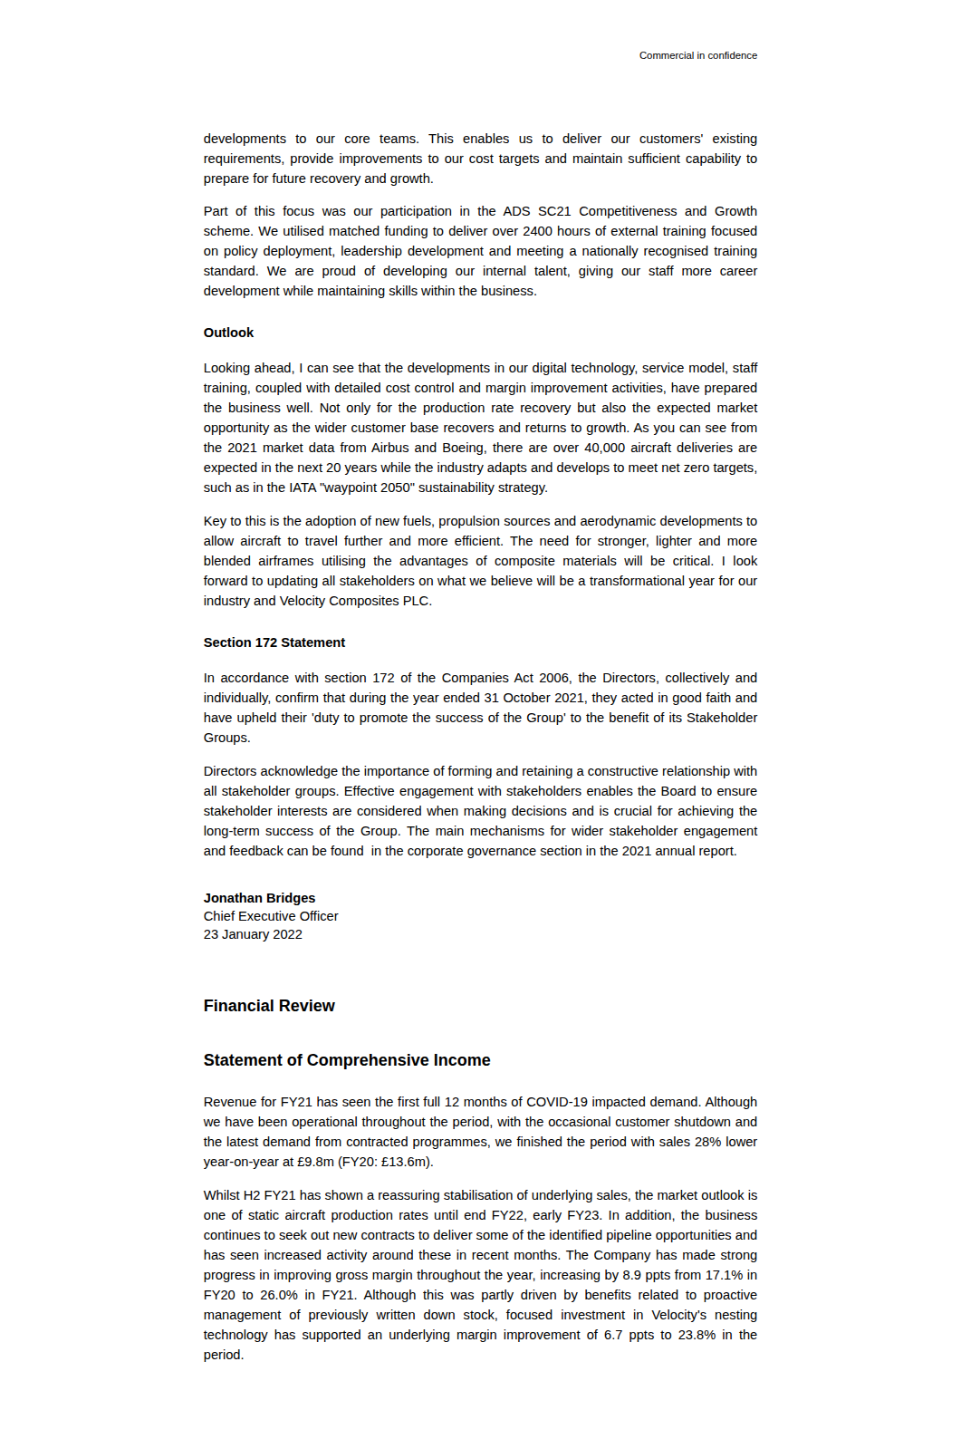Commercial in confidence
developments to our core teams. This enables us to deliver our customers' existing requirements, provide improvements to our cost targets and maintain sufficient capability to prepare for future recovery and growth.
Part of this focus was our participation in the ADS SC21 Competitiveness and Growth scheme. We utilised matched funding to deliver over 2400 hours of external training focused on policy deployment, leadership development and meeting a nationally recognised training standard. We are proud of developing our internal talent, giving our staff more career development while maintaining skills within the business.
Outlook
Looking ahead, I can see that the developments in our digital technology, service model, staff training, coupled with detailed cost control and margin improvement activities, have prepared the business well. Not only for the production rate recovery but also the expected market opportunity as the wider customer base recovers and returns to growth. As you can see from the 2021 market data from Airbus and Boeing, there are over 40,000 aircraft deliveries are expected in the next 20 years while the industry adapts and develops to meet net zero targets, such as in the IATA "waypoint 2050" sustainability strategy.
Key to this is the adoption of new fuels, propulsion sources and aerodynamic developments to allow aircraft to travel further and more efficient. The need for stronger, lighter and more blended airframes utilising the advantages of composite materials will be critical. I look forward to updating all stakeholders on what we believe will be a transformational year for our industry and Velocity Composites PLC.
Section 172 Statement
In accordance with section 172 of the Companies Act 2006, the Directors, collectively and individually, confirm that during the year ended 31 October 2021, they acted in good faith and have upheld their 'duty to promote the success of the Group' to the benefit of its Stakeholder Groups.
Directors acknowledge the importance of forming and retaining a constructive relationship with all stakeholder groups. Effective engagement with stakeholders enables the Board to ensure stakeholder interests are considered when making decisions and is crucial for achieving the long-term success of the Group. The main mechanisms for wider stakeholder engagement and feedback can be found in the corporate governance section in the 2021 annual report.
Jonathan Bridges
Chief Executive Officer
23 January 2022
Financial Review
Statement of Comprehensive Income
Revenue for FY21 has seen the first full 12 months of COVID-19 impacted demand. Although we have been operational throughout the period, with the occasional customer shutdown and the latest demand from contracted programmes, we finished the period with sales 28% lower year-on-year at £9.8m (FY20: £13.6m).
Whilst H2 FY21 has shown a reassuring stabilisation of underlying sales, the market outlook is one of static aircraft production rates until end FY22, early FY23. In addition, the business continues to seek out new contracts to deliver some of the identified pipeline opportunities and has seen increased activity around these in recent months. The Company has made strong progress in improving gross margin throughout the year, increasing by 8.9 ppts from 17.1% in FY20 to 26.0% in FY21. Although this was partly driven by benefits related to proactive management of previously written down stock, focused investment in Velocity's nesting technology has supported an underlying margin improvement of 6.7 ppts to 23.8% in the period.